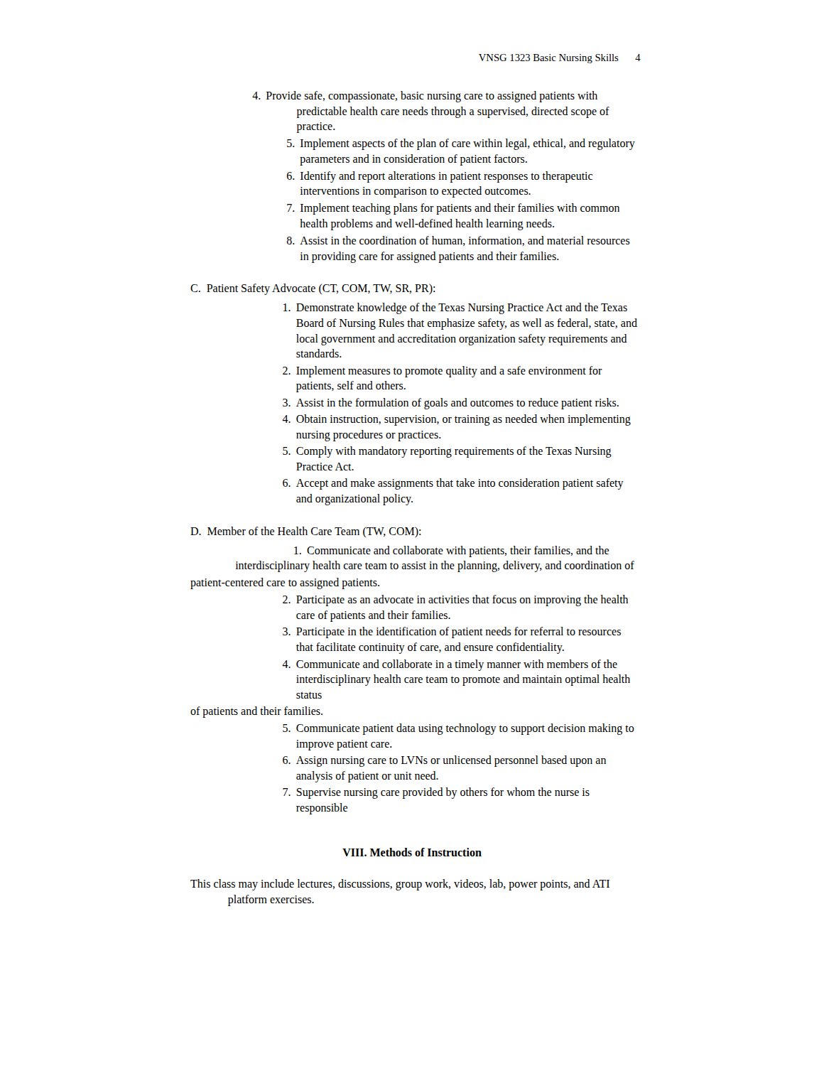VNSG 1323 Basic Nursing Skills4
4.
Provide safe, compassionate, basic nursing care to assigned patients with predictable health care needs through a supervised, directed scope of practice.
5.
Implement aspects of the plan of care within legal, ethical, and regulatory parameters and in consideration of patient factors.
6.
Identify and report alterations in patient responses to therapeutic interventions in comparison to expected outcomes.
7.
Implement teaching plans for patients and their families with common health problems and well-defined health learning needs.
8.
Assist in the coordination of human, information, and material resources in providing care for assigned patients and their families.
C. Patient Safety Advocate (CT, COM, TW, SR, PR):
1.
Demonstrate knowledge of the Texas Nursing Practice Act and the Texas Board of Nursing Rules that emphasize safety, as well as federal, state, and local government and accreditation organization safety requirements and standards.
2.
Implement measures to promote quality and a safe environment for patients, self and others.
3.
Assist in the formulation of goals and outcomes to reduce patient risks.
4.
Obtain instruction, supervision, or training as needed when implementing nursing procedures or practices.
5.
Comply with mandatory reporting requirements of the Texas Nursing Practice Act.
6.
Accept and make assignments that take into consideration patient safety and organizational policy.
D. Member of the Health Care Team (TW, COM):
1.
Communicate and collaborate with patients, their families, and the interdisciplinary health care team to assist in the planning, delivery, and coordination of
patient-centered care to assigned patients.
2.
Participate as an advocate in activities that focus on improving the health care of patients and their families.
3.
Participate in the identification of patient needs for referral to resources that facilitate continuity of care, and ensure confidentiality.
4.
Communicate and collaborate in a timely manner with members of the interdisciplinary health care team to promote and maintain optimal health status
of patients and their families.
5.
Communicate patient data using technology to support decision making to improve patient care.
6.
Assign nursing care to LVNs or unlicensed personnel based upon an analysis of patient or unit need.
7.
Supervise nursing care provided by others for whom the nurse is responsible
VIII. Methods of Instruction
This class may include lectures, discussions, group work, videos, lab, power points, and ATI platform exercises.